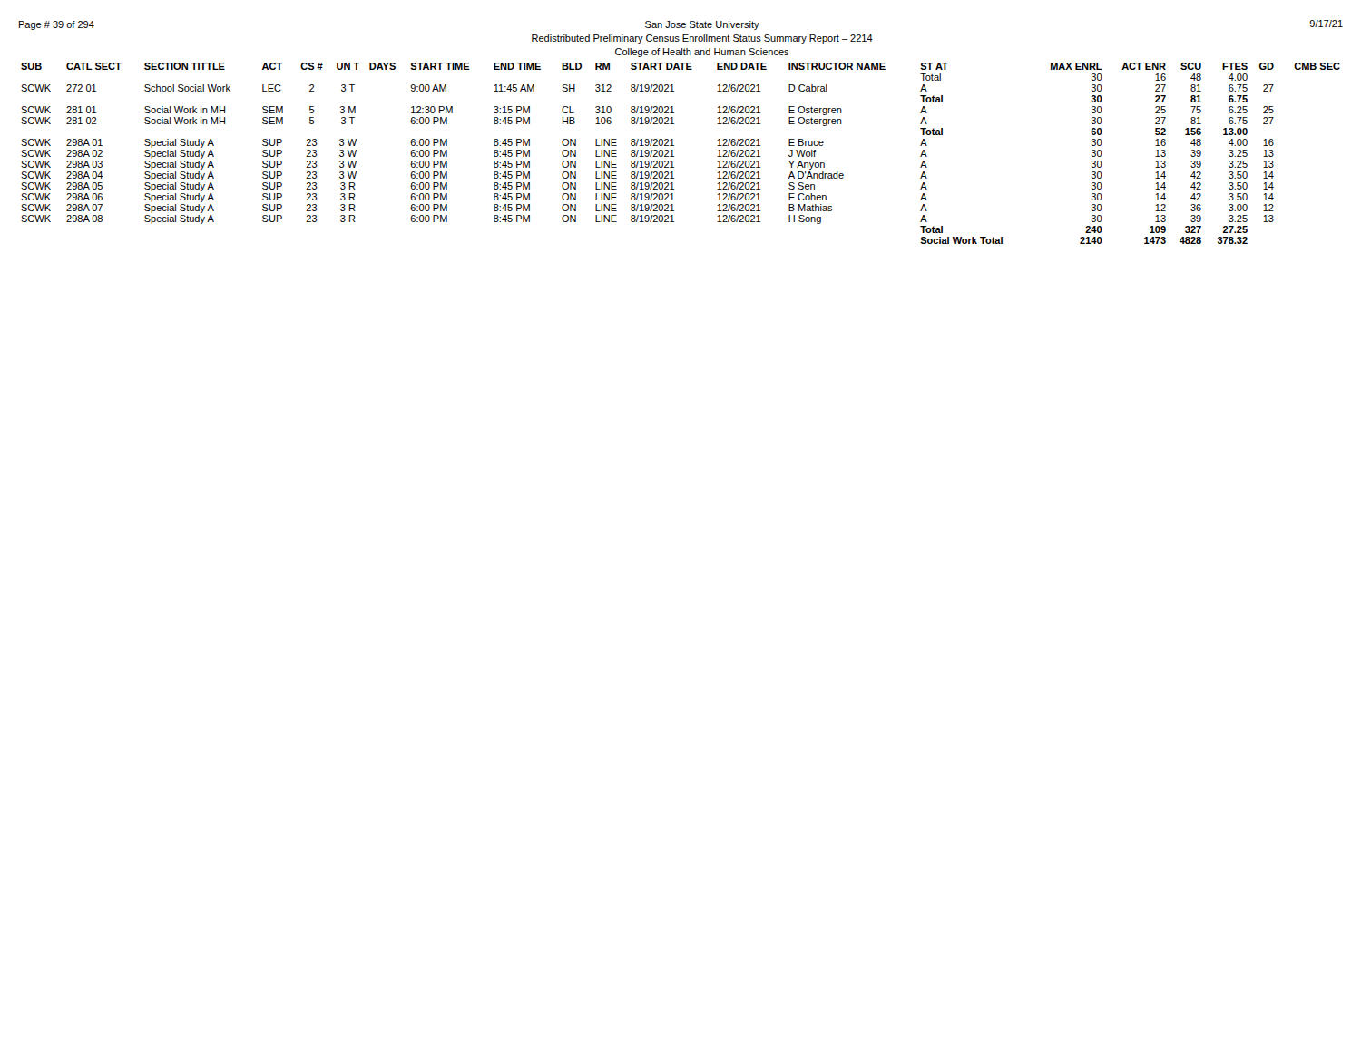Page # 39 of 294
San Jose State University
Redistributed Preliminary Census Enrollment Status Summary Report – 2214
College of Health and Human Sciences
9/17/21
| SUB | CATL SECT | SECTION TITTLE | ACT | CS # | UN T | DAYS | START TIME | END TIME | BLD | RM | START DATE | END DATE | INSTRUCTOR NAME | ST AT | MAX ENRL | ACT ENR | SCU | FTES | GD | CMB SEC |
| --- | --- | --- | --- | --- | --- | --- | --- | --- | --- | --- | --- | --- | --- | --- | --- | --- | --- | --- | --- | --- |
| | | | | | | | | | | | | | | Total | 30 | 16 | 48 | 4.00 | | |
| SCWK | 272 01 | School Social Work | LEC | 2 | 3 T | | 9:00 AM | 11:45 AM | SH | 312 | 8/19/2021 | 12/6/2021 | D Cabral | A | 30 | 27 | 81 | 6.75 | 27 | |
| | | | | | | | | | | | | | | Total | 30 | 27 | 81 | 6.75 | | |
| SCWK | 281 01 | Social Work in MH | SEM | 5 | 3 M | | 12:30 PM | 3:15 PM | CL | 310 | 8/19/2021 | 12/6/2021 | E Ostergren | A | 30 | 25 | 75 | 6.25 | 25 | |
| SCWK | 281 02 | Social Work in MH | SEM | 5 | 3 T | | 6:00 PM | 8:45 PM | HB | 106 | 8/19/2021 | 12/6/2021 | E Ostergren | A | 30 | 27 | 81 | 6.75 | 27 | |
| | | | | | | | | | | | | | | Total | 60 | 52 | 156 | 13.00 | | |
| SCWK | 298A 01 | Special Study A | SUP | 23 | 3 W | | 6:00 PM | 8:45 PM | ON | LINE | 8/19/2021 | 12/6/2021 | E Bruce | A | 30 | 16 | 48 | 4.00 | 16 | |
| SCWK | 298A 02 | Special Study A | SUP | 23 | 3 W | | 6:00 PM | 8:45 PM | ON | LINE | 8/19/2021 | 12/6/2021 | J Wolf | A | 30 | 13 | 39 | 3.25 | 13 | |
| SCWK | 298A 03 | Special Study A | SUP | 23 | 3 W | | 6:00 PM | 8:45 PM | ON | LINE | 8/19/2021 | 12/6/2021 | Y Anyon | A | 30 | 13 | 39 | 3.25 | 13 | |
| SCWK | 298A 04 | Special Study A | SUP | 23 | 3 W | | 6:00 PM | 8:45 PM | ON | LINE | 8/19/2021 | 12/6/2021 | A D'Andrade | A | 30 | 14 | 42 | 3.50 | 14 | |
| SCWK | 298A 05 | Special Study A | SUP | 23 | 3 R | | 6:00 PM | 8:45 PM | ON | LINE | 8/19/2021 | 12/6/2021 | S Sen | A | 30 | 14 | 42 | 3.50 | 14 | |
| SCWK | 298A 06 | Special Study A | SUP | 23 | 3 R | | 6:00 PM | 8:45 PM | ON | LINE | 8/19/2021 | 12/6/2021 | E Cohen | A | 30 | 14 | 42 | 3.50 | 14 | |
| SCWK | 298A 07 | Special Study A | SUP | 23 | 3 R | | 6:00 PM | 8:45 PM | ON | LINE | 8/19/2021 | 12/6/2021 | B Mathias | A | 30 | 12 | 36 | 3.00 | 12 | |
| SCWK | 298A 08 | Special Study A | SUP | 23 | 3 R | | 6:00 PM | 8:45 PM | ON | LINE | 8/19/2021 | 12/6/2021 | H Song | A | 30 | 13 | 39 | 3.25 | 13 | |
| | | | | | | | | | | | | | | Total | 240 | 109 | 327 | 27.25 | | |
| | | | | | | | | | | | | | | Social Work Total | 2140 | 1473 | 4828 | 378.32 | | |